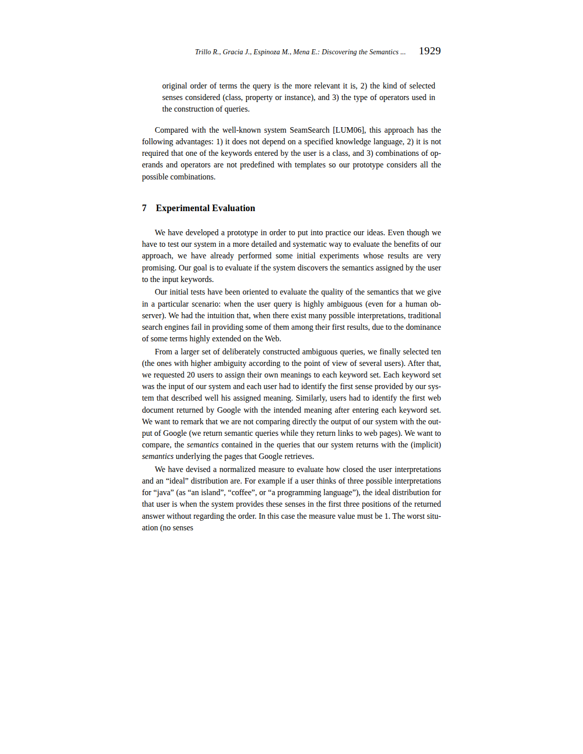Trillo R., Gracia J., Espinoza M., Mena E.: Discovering the Semantics ...
1929
original order of terms the query is the more relevant it is, 2) the kind of selected senses considered (class, property or instance), and 3) the type of operators used in the construction of queries.
Compared with the well-known system SeamSearch [LUM06], this approach has the following advantages: 1) it does not depend on a specified knowledge language, 2) it is not required that one of the keywords entered by the user is a class, and 3) combinations of operands and operators are not predefined with templates so our prototype considers all the possible combinations.
7 Experimental Evaluation
We have developed a prototype in order to put into practice our ideas. Even though we have to test our system in a more detailed and systematic way to evaluate the benefits of our approach, we have already performed some initial experiments whose results are very promising. Our goal is to evaluate if the system discovers the semantics assigned by the user to the input keywords.
Our initial tests have been oriented to evaluate the quality of the semantics that we give in a particular scenario: when the user query is highly ambiguous (even for a human observer). We had the intuition that, when there exist many possible interpretations, traditional search engines fail in providing some of them among their first results, due to the dominance of some terms highly extended on the Web.
From a larger set of deliberately constructed ambiguous queries, we finally selected ten (the ones with higher ambiguity according to the point of view of several users). After that, we requested 20 users to assign their own meanings to each keyword set. Each keyword set was the input of our system and each user had to identify the first sense provided by our system that described well his assigned meaning. Similarly, users had to identify the first web document returned by Google with the intended meaning after entering each keyword set. We want to remark that we are not comparing directly the output of our system with the output of Google (we return semantic queries while they return links to web pages). We want to compare, the semantics contained in the queries that our system returns with the (implicit) semantics underlying the pages that Google retrieves.
We have devised a normalized measure to evaluate how closed the user interpretations and an “ideal” distribution are. For example if a user thinks of three possible interpretations for “java” (as “an island”, “coffee”, or “a programming language”), the ideal distribution for that user is when the system provides these senses in the first three positions of the returned answer without regarding the order. In this case the measure value must be 1. The worst situation (no senses